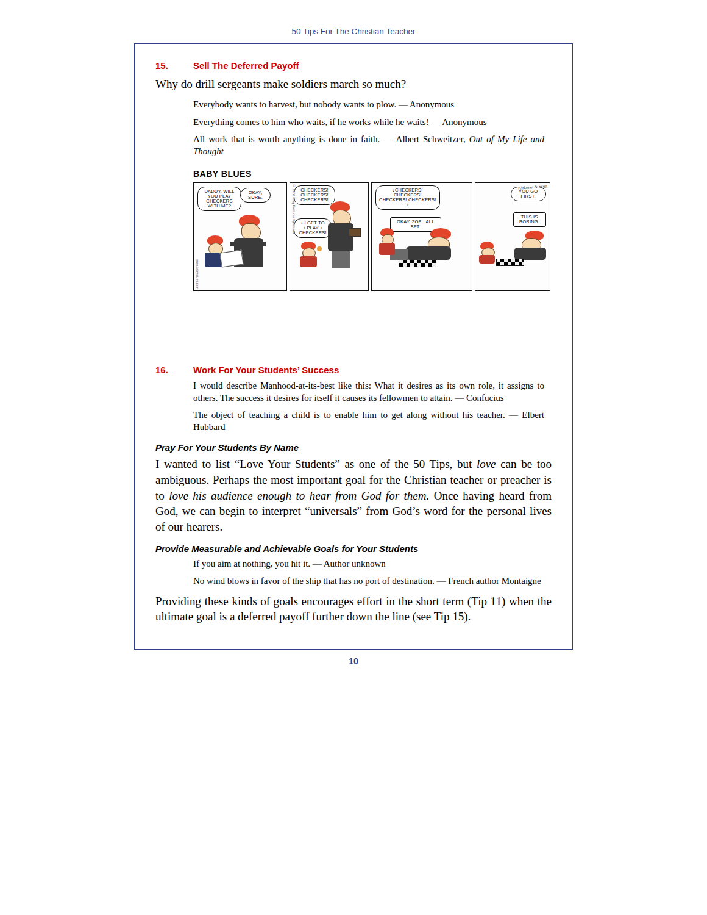50 Tips For The Christian Teacher
15. Sell The Deferred Payoff
Why do drill sergeants make soldiers march so much?
Everybody wants to harvest, but nobody wants to plow. — Anonymous
Everything comes to him who waits, if he works while he waits! — Anonymous
All work that is worth anything is done in faith. — Albert Schweitzer, Out of My Life and Thought
BABY BLUES
DADDY, WILL YOU PLAY CHECKERS WITH ME?
OKAY, SURE.
www.babyblues.com
CHECKERS!
CHECKERS!
CHECKERS!
♪ I GET TO
♪ PLAY ♪
CHECKERS!
© 2002 King Features Syndicate
♪CHECKERS! CHECKERS!
CHECKERS! CHECKERS!♪
OKAY, ZOE...ALL SET.
YOU GO FIRST.
THIS IS BORING.
Kirkman & Scott
16. Work For Your Students’ Success
I would describe Manhood-at-its-best like this: What it desires as its own role, it assigns to others. The success it desires for itself it causes its fellowmen to attain. — Confucius
The object of teaching a child is to enable him to get along without his teacher. — Elbert Hubbard
Pray For Your Students By Name
I wanted to list “Love Your Students” as one of the 50 Tips, but love can be too ambiguous. Perhaps the most important goal for the Christian teacher or preacher is to love his audience enough to hear from God for them. Once having heard from God, we can begin to interpret “universals” from God’s word for the personal lives of our hearers.
Provide Measurable and Achievable Goals for Your Students
If you aim at nothing, you hit it. — Author unknown
No wind blows in favor of the ship that has no port of destination. — French author Montaigne
Providing these kinds of goals encourages effort in the short term (Tip 11) when the ultimate goal is a deferred payoff further down the line (see Tip 15).
10